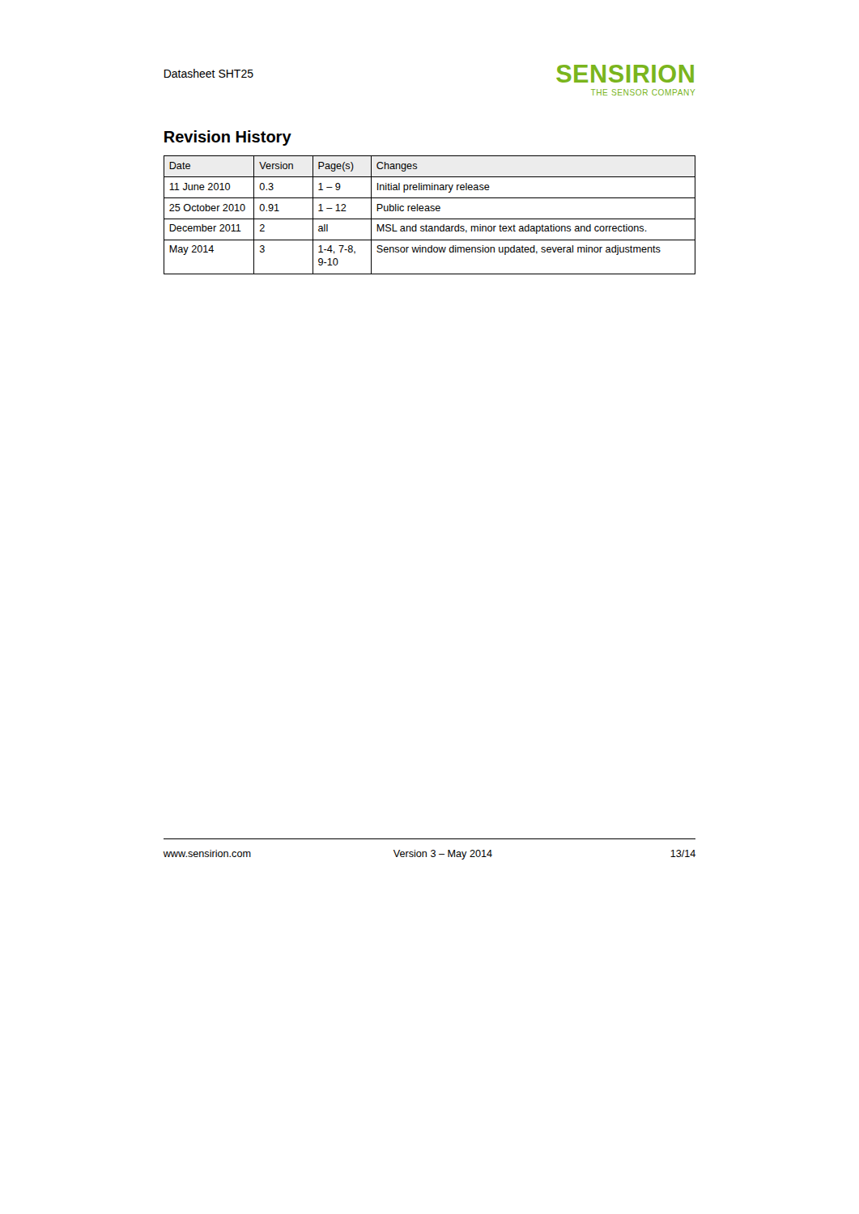Datasheet SHT25
SENSIRION
The Sensor Company
Revision History
| Date | Version | Page(s) | Changes |
| --- | --- | --- | --- |
| 11 June 2010 | 0.3 | 1 – 9 | Initial preliminary release |
| 25 October 2010 | 0.91 | 1 – 12 | Public release |
| December 2011 | 2 | all | MSL and standards, minor text adaptations and corrections. |
| May 2014 | 3 | 1-4, 7-8, 9-10 | Sensor window dimension updated, several minor adjustments |
www.sensirion.com
Version 3 – May 2014
13/14